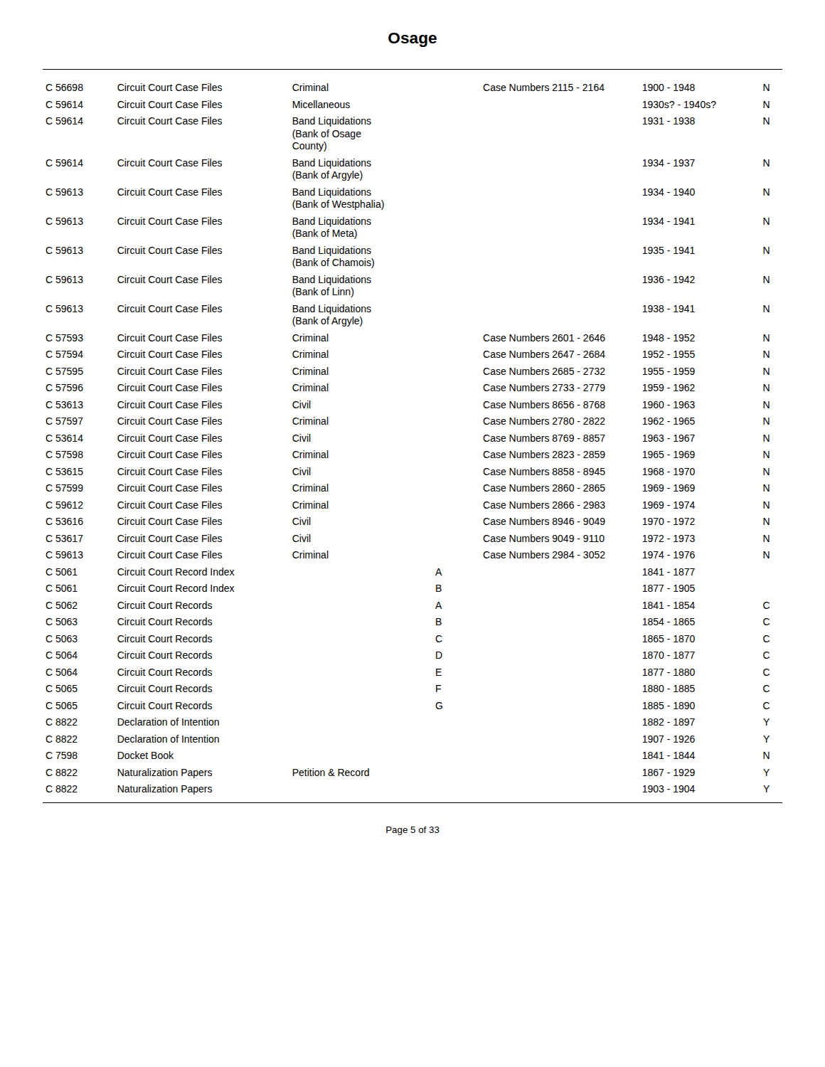Osage
| C 56698 | Circuit Court Case Files | Criminal | | Case Numbers 2115 - 2164 | 1900 - 1948 | N |
| C 59614 | Circuit Court Case Files | Micellaneous | | | 1930s? - 1940s? | N |
| C 59614 | Circuit Court Case Files | Band Liquidations (Bank of Osage County) | | | 1931 - 1938 | N |
| C 59614 | Circuit Court Case Files | Band Liquidations (Bank of Argyle) | | | 1934 - 1937 | N |
| C 59613 | Circuit Court Case Files | Band Liquidations (Bank of Westphalia) | | | 1934 - 1940 | N |
| C 59613 | Circuit Court Case Files | Band Liquidations (Bank of Meta) | | | 1934 - 1941 | N |
| C 59613 | Circuit Court Case Files | Band Liquidations (Bank of Chamois) | | | 1935 - 1941 | N |
| C 59613 | Circuit Court Case Files | Band Liquidations (Bank of Linn) | | | 1936 - 1942 | N |
| C 59613 | Circuit Court Case Files | Band Liquidations (Bank of Argyle) | | | 1938 - 1941 | N |
| C 57593 | Circuit Court Case Files | Criminal | | Case Numbers 2601 - 2646 | 1948 - 1952 | N |
| C 57594 | Circuit Court Case Files | Criminal | | Case Numbers 2647 - 2684 | 1952 - 1955 | N |
| C 57595 | Circuit Court Case Files | Criminal | | Case Numbers 2685 - 2732 | 1955 - 1959 | N |
| C 57596 | Circuit Court Case Files | Criminal | | Case Numbers 2733 - 2779 | 1959 - 1962 | N |
| C 53613 | Circuit Court Case Files | Civil | | Case Numbers 8656 - 8768 | 1960 - 1963 | N |
| C 57597 | Circuit Court Case Files | Criminal | | Case Numbers 2780 - 2822 | 1962 - 1965 | N |
| C 53614 | Circuit Court Case Files | Civil | | Case Numbers 8769 - 8857 | 1963 - 1967 | N |
| C 57598 | Circuit Court Case Files | Criminal | | Case Numbers 2823 - 2859 | 1965 - 1969 | N |
| C 53615 | Circuit Court Case Files | Civil | | Case Numbers 8858 - 8945 | 1968 - 1970 | N |
| C 57599 | Circuit Court Case Files | Criminal | | Case Numbers 2860 - 2865 | 1969 - 1969 | N |
| C 59612 | Circuit Court Case Files | Criminal | | Case Numbers 2866 - 2983 | 1969 - 1974 | N |
| C 53616 | Circuit Court Case Files | Civil | | Case Numbers 8946 - 9049 | 1970 - 1972 | N |
| C 53617 | Circuit Court Case Files | Civil | | Case Numbers 9049 - 9110 | 1972 - 1973 | N |
| C 59613 | Circuit Court Case Files | Criminal | | Case Numbers 2984 - 3052 | 1974 - 1976 | N |
| C 5061 | Circuit Court Record Index | | A | | 1841 - 1877 | |
| C 5061 | Circuit Court Record Index | | B | | 1877 - 1905 | |
| C 5062 | Circuit Court Records | | A | | 1841 - 1854 | C |
| C 5063 | Circuit Court Records | | B | | 1854 - 1865 | C |
| C 5063 | Circuit Court Records | | C | | 1865 - 1870 | C |
| C 5064 | Circuit Court Records | | D | | 1870 - 1877 | C |
| C 5064 | Circuit Court Records | | E | | 1877 - 1880 | C |
| C 5065 | Circuit Court Records | | F | | 1880 - 1885 | C |
| C 5065 | Circuit Court Records | | G | | 1885 - 1890 | C |
| C 8822 | Declaration of Intention | | | | 1882 - 1897 | Y |
| C 8822 | Declaration of Intention | | | | 1907 - 1926 | Y |
| C 7598 | Docket Book | | | | 1841 - 1844 | N |
| C 8822 | Naturalization Papers | Petition & Record | | | 1867 - 1929 | Y |
| C 8822 | Naturalization Papers | | | | 1903 - 1904 | Y |
Page 5 of 33